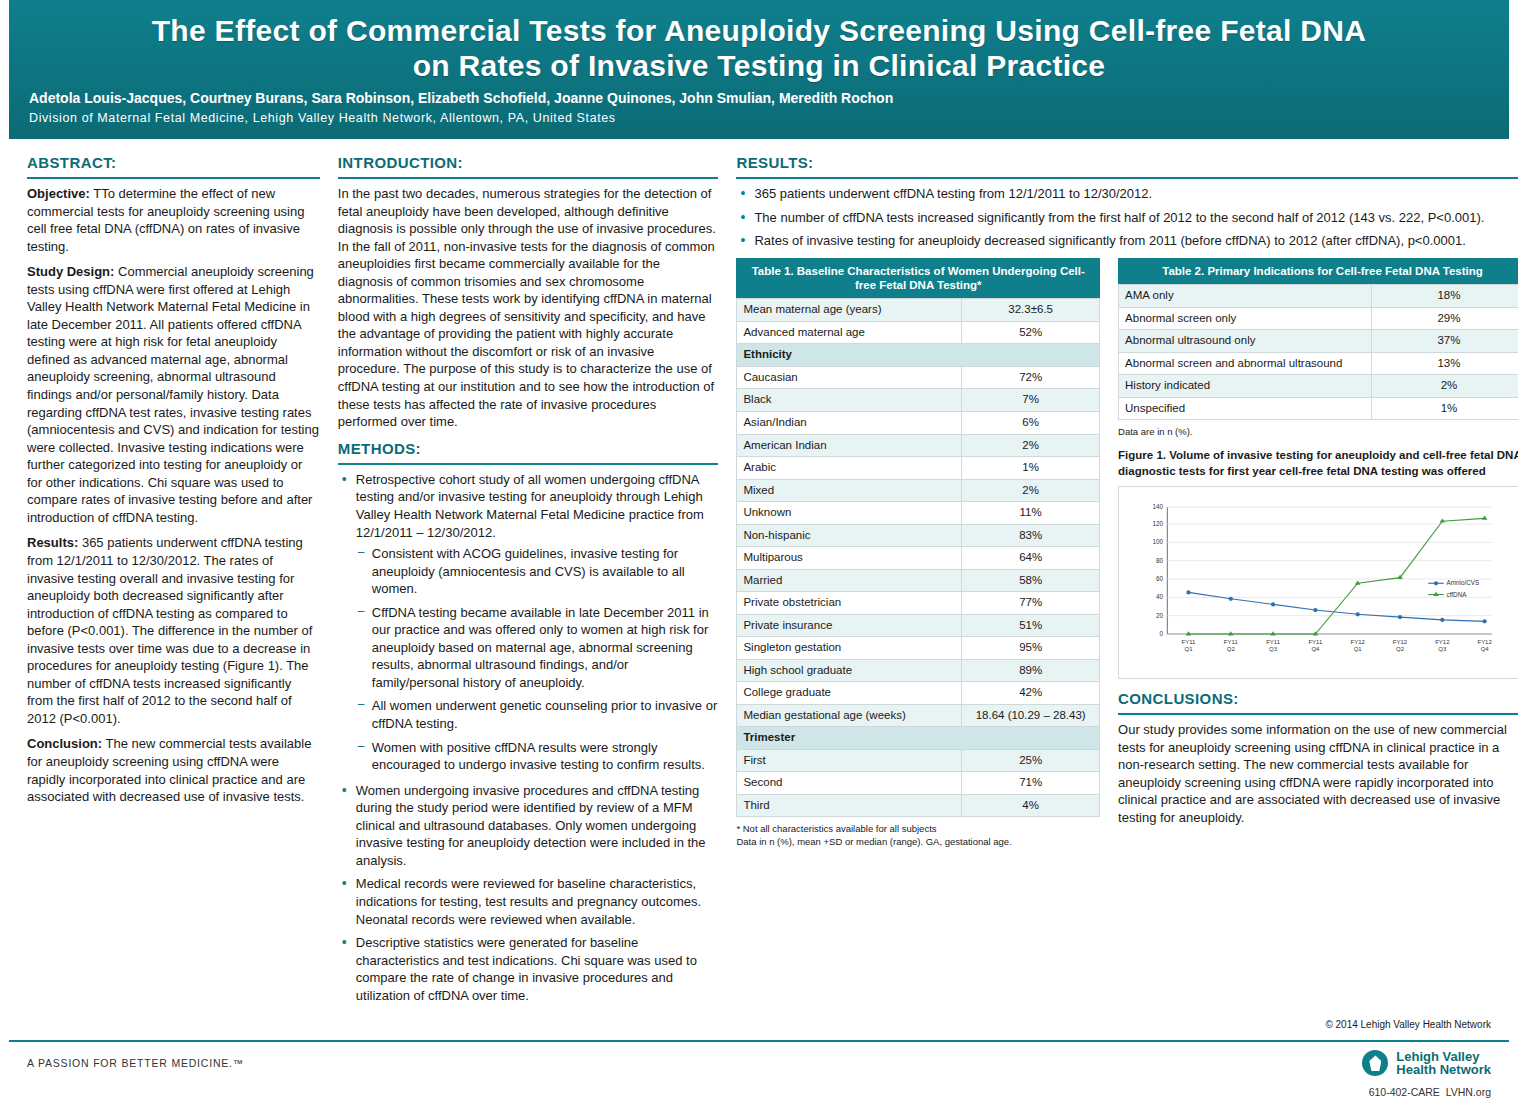The Effect of Commercial Tests for Aneuploidy Screening Using Cell-free Fetal DNA
on Rates of Invasive Testing in Clinical Practice
Adetola Louis-Jacques, Courtney Burans, Sara Robinson, Elizabeth Schofield, Joanne Quinones, John Smulian, Meredith Rochon
Division of Maternal Fetal Medicine, Lehigh Valley Health Network, Allentown, PA, United States
Abstract:
Objective: TTo determine the effect of new commercial tests for aneuploidy screening using cell free fetal DNA (cffDNA) on rates of invasive testing.
Study Design: Commercial aneuploidy screening tests using cffDNA were first offered at Lehigh Valley Health Network Maternal Fetal Medicine in late December 2011. All patients offered cffDNA testing were at high risk for fetal aneuploidy defined as advanced maternal age, abnormal aneuploidy screening, abnormal ultrasound findings and/or personal/family history. Data regarding cffDNA test rates, invasive testing rates (amniocentesis and CVS) and indication for testing were collected. Invasive testing indications were further categorized into testing for aneuploidy or for other indications. Chi square was used to compare rates of invasive testing before and after introduction of cffDNA testing.
Results: 365 patients underwent cffDNA testing from 12/1/2011 to 12/30/2012. The rates of invasive testing overall and invasive testing for aneuploidy both decreased significantly after introduction of cffDNA testing as compared to before (P<0.001). The difference in the number of invasive tests over time was due to a decrease in procedures for aneuploidy testing (Figure 1). The number of cffDNA tests increased significantly from the first half of 2012 to the second half of 2012 (P<0.001).
Conclusion: The new commercial tests available for aneuploidy screening using cffDNA were rapidly incorporated into clinical practice and are associated with decreased use of invasive tests.
Introduction:
In the past two decades, numerous strategies for the detection of fetal aneuploidy have been developed, although definitive diagnosis is possible only through the use of invasive procedures. In the fall of 2011, non-invasive tests for the diagnosis of common aneuploidies first became commercially available for the diagnosis of common trisomies and sex chromosome abnormalities. These tests work by identifying cffDNA in maternal blood with a high degrees of sensitivity and specificity, and have the advantage of providing the patient with highly accurate information without the discomfort or risk of an invasive procedure. The purpose of this study is to characterize the use of cffDNA testing at our institution and to see how the introduction of these tests has affected the rate of invasive procedures performed over time.
Methods:
Retrospective cohort study of all women undergoing cffDNA testing and/or invasive testing for aneuploidy through Lehigh Valley Health Network Maternal Fetal Medicine practice from 12/1/2011 – 12/30/2012.
Consistent with ACOG guidelines, invasive testing for aneuploidy (amniocentesis and CVS) is available to all women.
CffDNA testing became available in late December 2011 in our practice and was offered only to women at high risk for aneuploidy based on maternal age, abnormal screening results, abnormal ultrasound findings, and/or family/personal history of aneuploidy.
All women underwent genetic counseling prior to invasive or cffDNA testing.
Women with positive cffDNA results were strongly encouraged to undergo invasive testing to confirm results.
Women undergoing invasive procedures and cffDNA testing during the study period were identified by review of a MFM clinical and ultrasound databases. Only women undergoing invasive testing for aneuploidy detection were included in the analysis.
Medical records were reviewed for baseline characteristics, indications for testing, test results and pregnancy outcomes. Neonatal records were reviewed when available.
Descriptive statistics were generated for baseline characteristics and test indications. Chi square was used to compare the rate of change in invasive procedures and utilization of cffDNA over time.
Results:
365 patients underwent cffDNA testing from 12/1/2011 to 12/30/2012.
The number of cffDNA tests increased significantly from the first half of 2012 to the second half of 2012 (143 vs. 222, P<0.001).
Rates of invasive testing for aneuploidy decreased significantly from 2011 (before cffDNA) to 2012 (after cffDNA), p<0.0001.
Table 1. Baseline Characteristics of Women Undergoing Cell-free Fetal DNA Testing*
| Mean maternal age (years) | 32.3±6.5 |
| Advanced maternal age | 52% |
| Ethnicity |
| Caucasian | 72% |
| Black | 7% |
| Asian/Indian | 6% |
| American Indian | 2% |
| Arabic | 1% |
| Mixed | 2% |
| Unknown | 11% |
| Non-hispanic | 83% |
| Multiparous | 64% |
| Married | 58% |
| Private obstetrician | 77% |
| Private insurance | 51% |
| Singleton gestation | 95% |
| High school graduate | 89% |
| College graduate | 42% |
| Median gestational age (weeks) | 18.64 (10.29 – 28.43) |
| Trimester |
| First | 25% |
| Second | 71% |
| Third | 4% |
* Not all characteristics available for all subjects
Data in n (%), mean +SD or median (range). GA, gestational age.
Table 2. Primary Indications for Cell-free Fetal DNA Testing
| AMA only | 18% |
| Abnormal screen only | 29% |
| Abnormal ultrasound only | 37% |
| Abnormal screen and abnormal ultrasound | 13% |
| History indicated | 2% |
| Unspecified | 1% |
Data are in n (%).
Figure 1. Volume of invasive testing for aneuploidy and cell-free fetal DNA diagnostic tests for first year cell-free fetal DNA testing was offered
0 20 40 60 80 100 120 140 FY11Q1 FY11Q2 FY11Q3 FY11Q4 FY12Q1 FY12Q2 FY12Q3 FY12Q4 Amnio/CVS cffDNA
Conclusions:
Our study provides some information on the use of new commercial tests for aneuploidy screening using cffDNA in clinical practice in a non-research setting. The new commercial tests available for aneuploidy screening using cffDNA were rapidly incorporated into clinical practice and are associated with decreased use of invasive testing for aneuploidy.
© 2014 Lehigh Valley Health Network
A passion for better medicine.™
Lehigh ValleyHealth Network
610-402-CARE LVHN.org